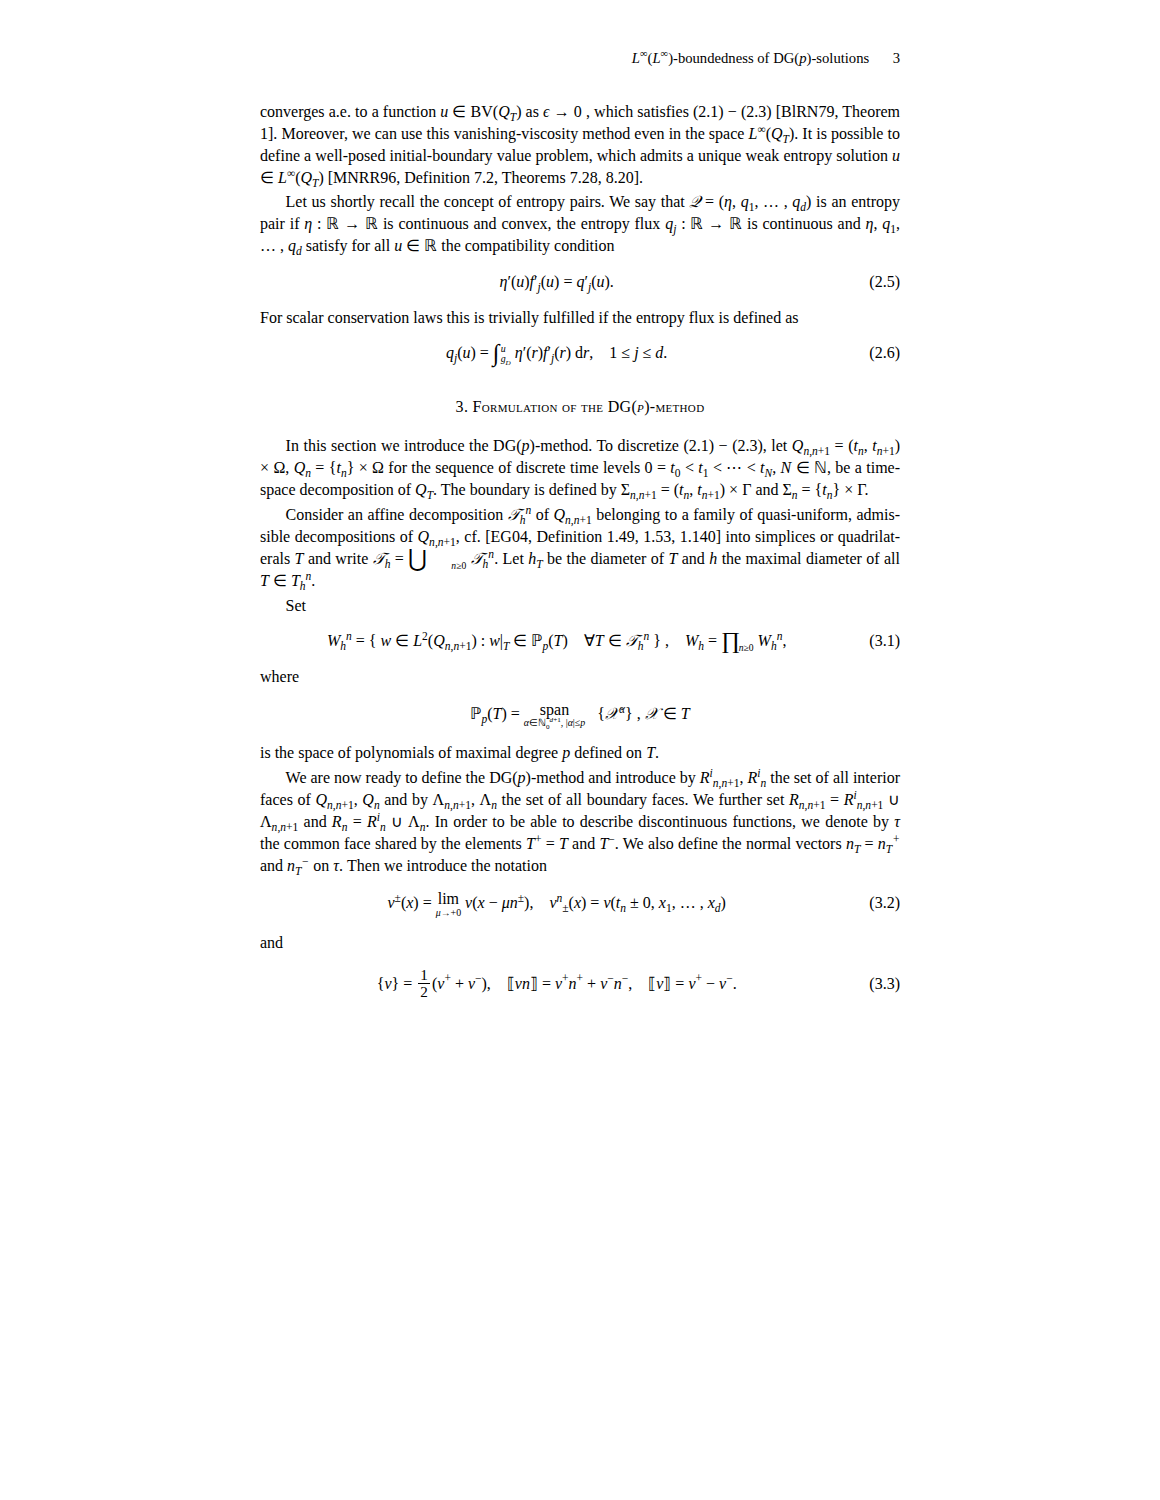L∞(L∞)-boundedness of DG(p)-solutions 3
converges a.e. to a function u ∈ BV(QT) as ϵ → 0 , which satisfies (2.1) − (2.3) [BlRN79, Theorem 1]. Moreover, we can use this vanishing-viscosity method even in the space L∞(QT). It is possible to define a well-posed initial-boundary value problem, which admits a unique weak entropy solution u ∈ L∞(QT) [MNRR96, Definition 7.2, Theorems 7.28, 8.20].
Let us shortly recall the concept of entropy pairs. We say that 𝒬 = (η, q1, … , qd) is an entropy pair if η : ℝ → ℝ is continuous and convex, the entropy flux qj : ℝ → ℝ is continuous and η, q1, … , qd satisfy for all u ∈ ℝ the compatibility condition
η′(u)f′j(u) = q′j(u).
(2.5)
For scalar conservation laws this is trivially fulfilled if the entropy flux is defined as
qj(u) = ∫ugD η′(r)f′j(r) dr, 1 ≤ j ≤ d.
(2.6)
3. Formulation of the DG(p)-method
In this section we introduce the DG(p)-method. To discretize (2.1) − (2.3), let Qn,n+1 = (tn, tn+1) × Ω, Qn = {tn} × Ω for the sequence of discrete time levels 0 = t0 < t1 < ⋯ < tN, N ∈ ℕ, be a time-space decomposition of QT. The boundary is defined by Σn,n+1 = (tn, tn+1) × Γ and Σn = {tn} × Γ.
Consider an affine decomposition 𝒯hn of Qn,n+1 belonging to a family of quasi-uniform, admissible decompositions of Qn,n+1, cf. [EG04, Definition 1.49, 1.53, 1.140] into simplices or quadrilaterals T and write 𝒯h = ⋃n≥0 𝒯hn. Let hT be the diameter of T and h the maximal diameter of all T ∈ Thn.
Set
Whn = { w ∈ L2(Qn,n+1) : w|T ∈ ℙp(T) ∀T ∈ 𝒯hn } , Wh = ∏n≥0 Whn,
(3.1)
where
ℙp(T) = span α∈ℕ0d+1, |α|≤p {𝒳α} , 𝒳 ∈ T
is the space of polynomials of maximal degree p defined on T.
We are now ready to define the DG(p)-method and introduce by Rin,n+1, Rin the set of all interior faces of Qn,n+1, Qn and by Λn,n+1, Λn the set of all boundary faces. We further set Rn,n+1 = Rin,n+1 ∪ Λn,n+1 and Rn = Rin ∪ Λn. In order to be able to describe discontinuous functions, we denote by τ the common face shared by the elements T+ = T and T−. We also define the normal vectors nT = nT+ and nT− on τ. Then we introduce the notation
v±(x) = lim μ→+0 v(x − μn±), vn±(x) = v(tn ± 0, x1, … , xd)
(3.2)
and
{v} = 12(v+ + v−), ⟦vn⟧ = v+n+ + v−n−, ⟦v⟧ = v+ − v−.
(3.3)